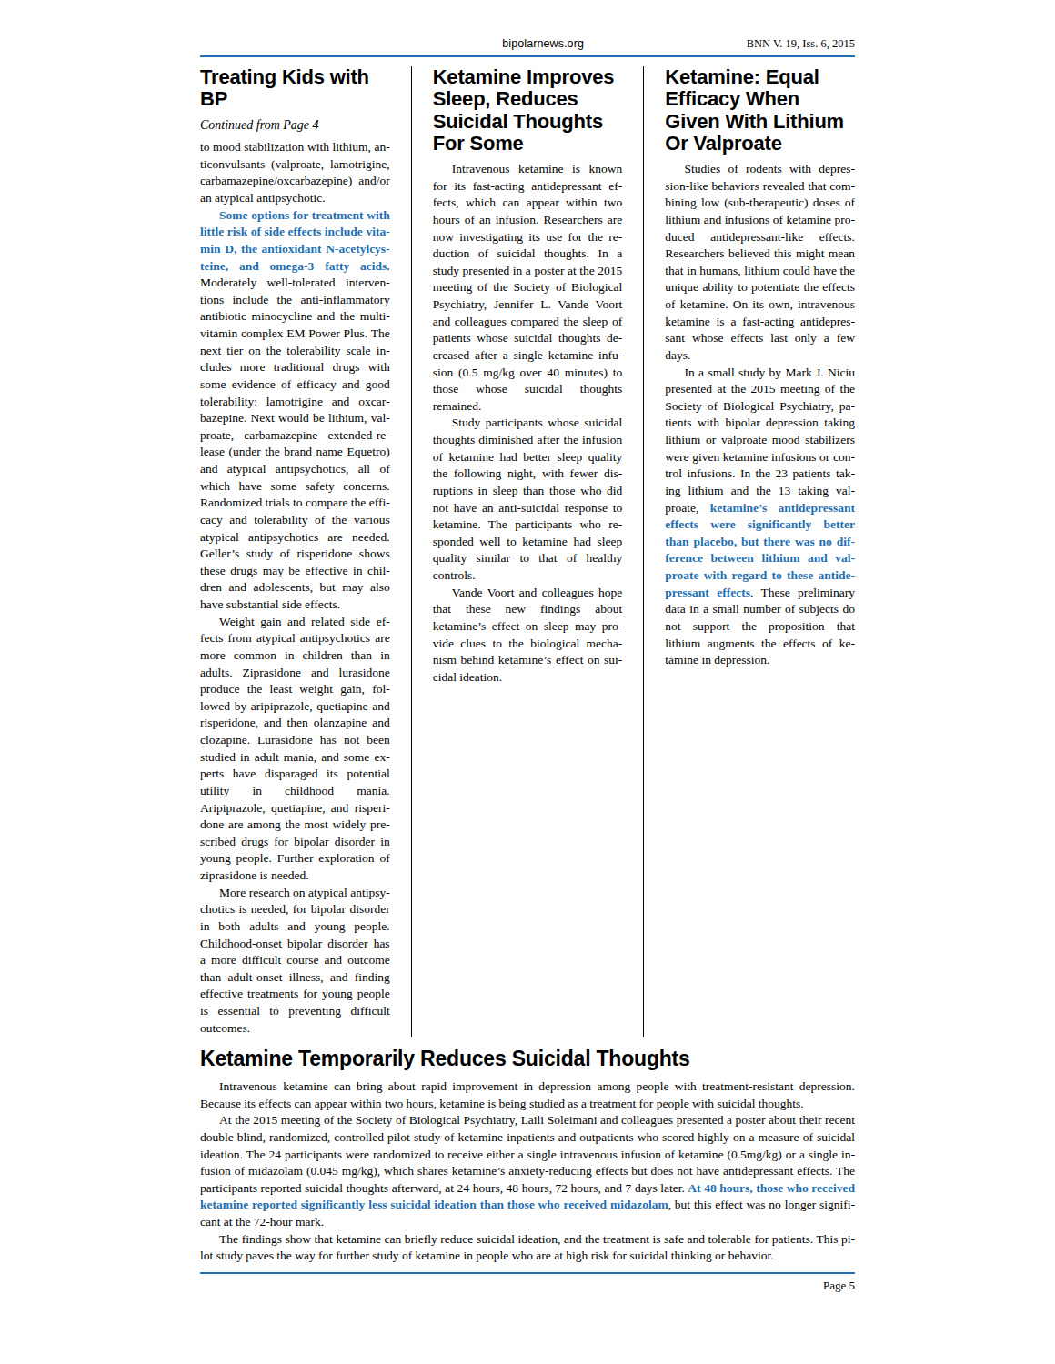bipolarnews.org
BNN V. 19, Iss. 6, 2015
Treating Kids with BP
Continued from Page 4
to mood stabilization with lithium, anticonvulsants (valproate, lamotrigine, carbamazepine/oxcarbazepine) and/or an atypical antipsychotic.
Some options for treatment with little risk of side effects include vitamin D, the antioxidant N-acetylcysteine, and omega-3 fatty acids. Moderately well-tolerated interventions include the anti-inflammatory antibiotic minocycline and the multi-vitamin complex EM Power Plus. The next tier on the tolerability scale includes more traditional drugs with some evidence of efficacy and good tolerability: lamotrigine and oxcarbazepine. Next would be lithium, valproate, carbamazepine extended-release (under the brand name Equetro) and atypical antipsychotics, all of which have some safety concerns. Randomized trials to compare the efficacy and tolerability of the various atypical antipsychotics are needed. Geller’s study of risperidone shows these drugs may be effective in children and adolescents, but may also have substantial side effects.
Weight gain and related side effects from atypical antipsychotics are more common in children than in adults. Ziprasidone and lurasidone produce the least weight gain, followed by aripiprazole, quetiapine and risperidone, and then olanzapine and clozapine. Lurasidone has not been studied in adult mania, and some experts have disparaged its potential utility in childhood mania. Aripiprazole, quetiapine, and risperidone are among the most widely prescribed drugs for bipolar disorder in young people. Further exploration of ziprasidone is needed.
More research on atypical antipsychotics is needed, for bipolar disorder in both adults and young people. Childhood-onset bipolar disorder has a more difficult course and outcome than adult-onset illness, and finding effective treatments for young people is essential to preventing difficult outcomes.
Ketamine Improves Sleep, Reduces Suicidal Thoughts For Some
Intravenous ketamine is known for its fast-acting antidepressant effects, which can appear within two hours of an infusion. Researchers are now investigating its use for the reduction of suicidal thoughts. In a study presented in a poster at the 2015 meeting of the Society of Biological Psychiatry, Jennifer L. Vande Voort and colleagues compared the sleep of patients whose suicidal thoughts decreased after a single ketamine infusion (0.5 mg/kg over 40 minutes) to those whose suicidal thoughts remained.
Study participants whose suicidal thoughts diminished after the infusion of ketamine had better sleep quality the following night, with fewer disruptions in sleep than those who did not have an anti-suicidal response to ketamine. The participants who responded well to ketamine had sleep quality similar to that of healthy controls.
Vande Voort and colleagues hope that these new findings about ketamine’s effect on sleep may provide clues to the biological mechanism behind ketamine’s effect on suicidal ideation.
Ketamine: Equal Efficacy When Given With Lithium Or Valproate
Studies of rodents with depression-like behaviors revealed that combining low (sub-therapeutic) doses of lithium and infusions of ketamine produced antidepressant-like effects. Researchers believed this might mean that in humans, lithium could have the unique ability to potentiate the effects of ketamine. On its own, intravenous ketamine is a fast-acting antidepressant whose effects last only a few days.
In a small study by Mark J. Niciu presented at the 2015 meeting of the Society of Biological Psychiatry, patients with bipolar depression taking lithium or valproate mood stabilizers were given ketamine infusions or control infusions. In the 23 patients taking lithium and the 13 taking valproate, ketamine’s antidepressant effects were significantly better than placebo, but there was no difference between lithium and valproate with regard to these antidepressant effects. These preliminary data in a small number of subjects do not support the proposition that lithium augments the effects of ketamine in depression.
Ketamine Temporarily Reduces Suicidal Thoughts
Intravenous ketamine can bring about rapid improvement in depression among people with treatment-resistant depression. Because its effects can appear within two hours, ketamine is being studied as a treatment for people with suicidal thoughts.
At the 2015 meeting of the Society of Biological Psychiatry, Laili Soleimani and colleagues presented a poster about their recent double blind, randomized, controlled pilot study of ketamine inpatients and outpatients who scored highly on a measure of suicidal ideation. The 24 participants were randomized to receive either a single intravenous infusion of ketamine (0.5mg/kg) or a single infusion of midazolam (0.045 mg/kg), which shares ketamine’s anxiety-reducing effects but does not have antidepressant effects. The participants reported suicidal thoughts afterward, at 24 hours, 48 hours, 72 hours, and 7 days later. At 48 hours, those who received ketamine reported significantly less suicidal ideation than those who received midazolam, but this effect was no longer significant at the 72-hour mark.
The findings show that ketamine can briefly reduce suicidal ideation, and the treatment is safe and tolerable for patients. This pilot study paves the way for further study of ketamine in people who are at high risk for suicidal thinking or behavior.
Page 5